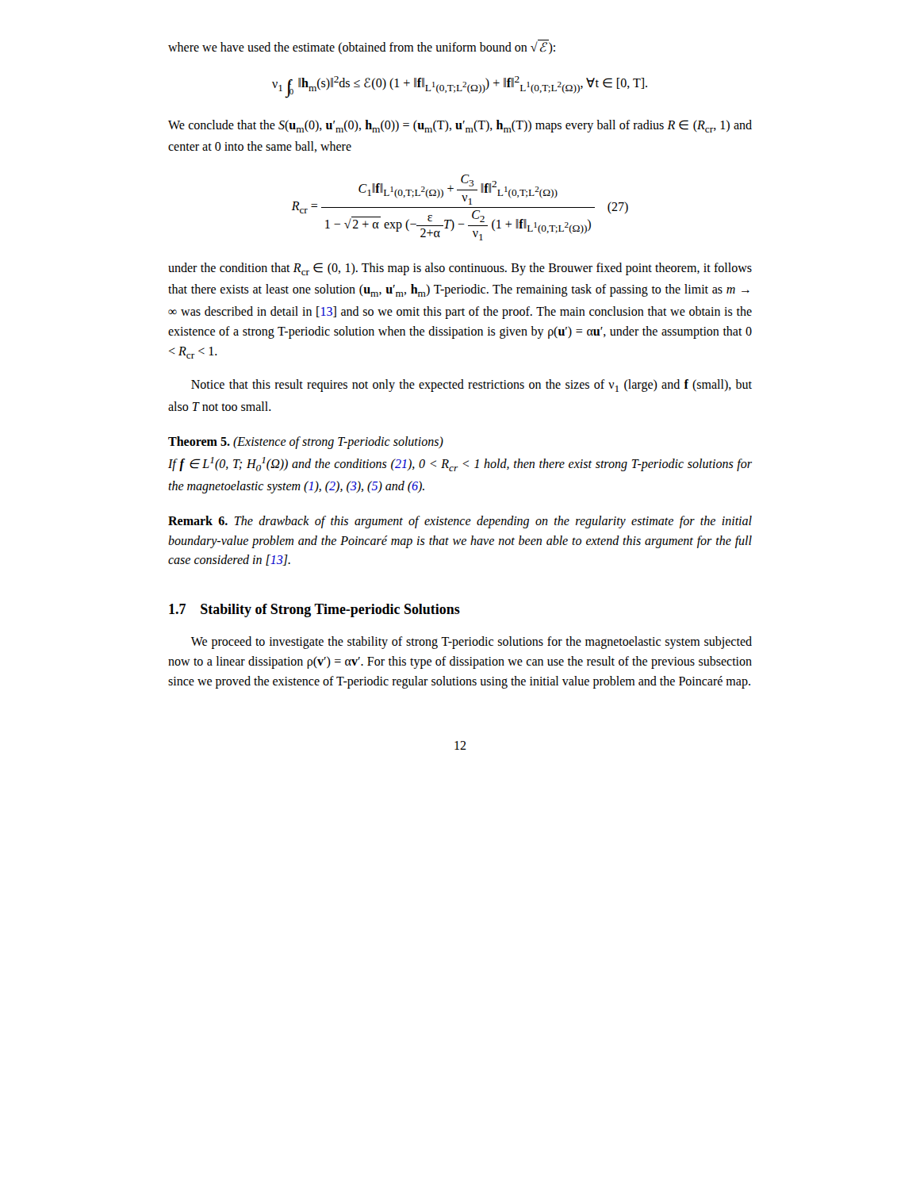where we have used the estimate (obtained from the uniform bound on √ℰ):
ν1 0t∫ ‖hm(s)‖2ds ≤ ℰ(0) (1 + ‖f‖L1(0,T;L2(Ω))) + ‖f‖2L1(0,T;L2(Ω)), ∀t ∈ [0, T].
We conclude that the S(um(0), u′m(0), hm(0)) = (um(T), u′m(T), hm(T)) maps every ball of radius R ∈ (Rcr, 1) and center at 0 into the same ball, where
Rcr = C1‖f‖L1(0,T;L2(Ω)) + C3 ν1 ‖f‖2L1(0,T;L2(Ω)) 1 − √2 + α exp (−ε 2+α T) − C2 ν1 (1 + ‖f‖L1(0,T;L2(Ω)))
(27)
under the condition that Rcr ∈ (0, 1). This map is also continuous. By the Brouwer fixed point theorem, it follows that there exists at least one solution (um, u′m, hm) T-periodic. The remaining task of passing to the limit as m → ∞ was described in detail in [13] and so we omit this part of the proof. The main conclusion that we obtain is the existence of a strong T-periodic solution when the dissipation is given by ρ(u′) = αu′, under the assumption that 0 < Rcr < 1.
Notice that this result requires not only the expected restrictions on the sizes of ν1 (large) and f (small), but also T not too small.
Theorem 5. (Existence of strong T-periodic solutions)
If f ∈ L1(0, T; H01(Ω)) and the conditions (21), 0 < Rcr < 1 hold, then there exist strong T-periodic solutions for the magnetoelastic system (1), (2), (3), (5) and (6).
Remark 6. The drawback of this argument of existence depending on the regularity estimate for the initial boundary-value problem and the Poincaré map is that we have not been able to extend this argument for the full case considered in [13].
1.7 Stability of Strong Time-periodic Solutions
We proceed to investigate the stability of strong T-periodic solutions for the magnetoelastic system subjected now to a linear dissipation ρ(v′) = αv′. For this type of dissipation we can use the result of the previous subsection since we proved the existence of T-periodic regular solutions using the initial value problem and the Poincaré map.
12